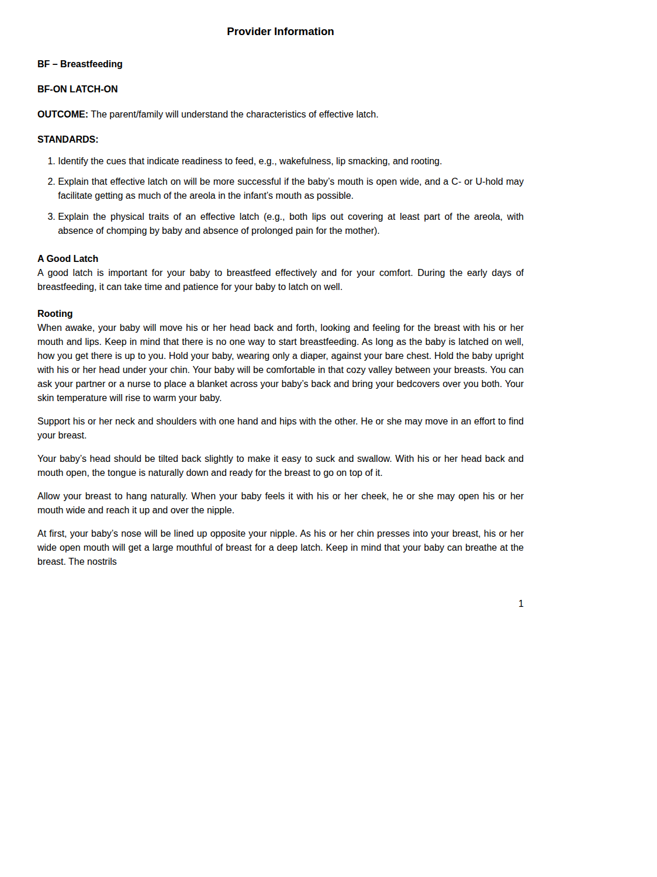Provider Information
BF – Breastfeeding
BF-ON LATCH-ON
OUTCOME: The parent/family will understand the characteristics of effective latch.
STANDARDS:
Identify the cues that indicate readiness to feed, e.g., wakefulness, lip smacking, and rooting.
Explain that effective latch on will be more successful if the baby’s mouth is open wide, and a C- or U-hold may facilitate getting as much of the areola in the infant’s mouth as possible.
Explain the physical traits of an effective latch (e.g., both lips out covering at least part of the areola, with absence of chomping by baby and absence of prolonged pain for the mother).
A Good Latch
A good latch is important for your baby to breastfeed effectively and for your comfort. During the early days of breastfeeding, it can take time and patience for your baby to latch on well.
Rooting
When awake, your baby will move his or her head back and forth, looking and feeling for the breast with his or her mouth and lips. Keep in mind that there is no one way to start breastfeeding. As long as the baby is latched on well, how you get there is up to you. Hold your baby, wearing only a diaper, against your bare chest. Hold the baby upright with his or her head under your chin. Your baby will be comfortable in that cozy valley between your breasts. You can ask your partner or a nurse to place a blanket across your baby’s back and bring your bedcovers over you both. Your skin temperature will rise to warm your baby.
Support his or her neck and shoulders with one hand and hips with the other. He or she may move in an effort to find your breast.
Your baby’s head should be tilted back slightly to make it easy to suck and swallow. With his or her head back and mouth open, the tongue is naturally down and ready for the breast to go on top of it.
Allow your breast to hang naturally. When your baby feels it with his or her cheek, he or she may open his or her mouth wide and reach it up and over the nipple.
At first, your baby’s nose will be lined up opposite your nipple. As his or her chin presses into your breast, his or her wide open mouth will get a large mouthful of breast for a deep latch. Keep in mind that your baby can breathe at the breast. The nostrils
1